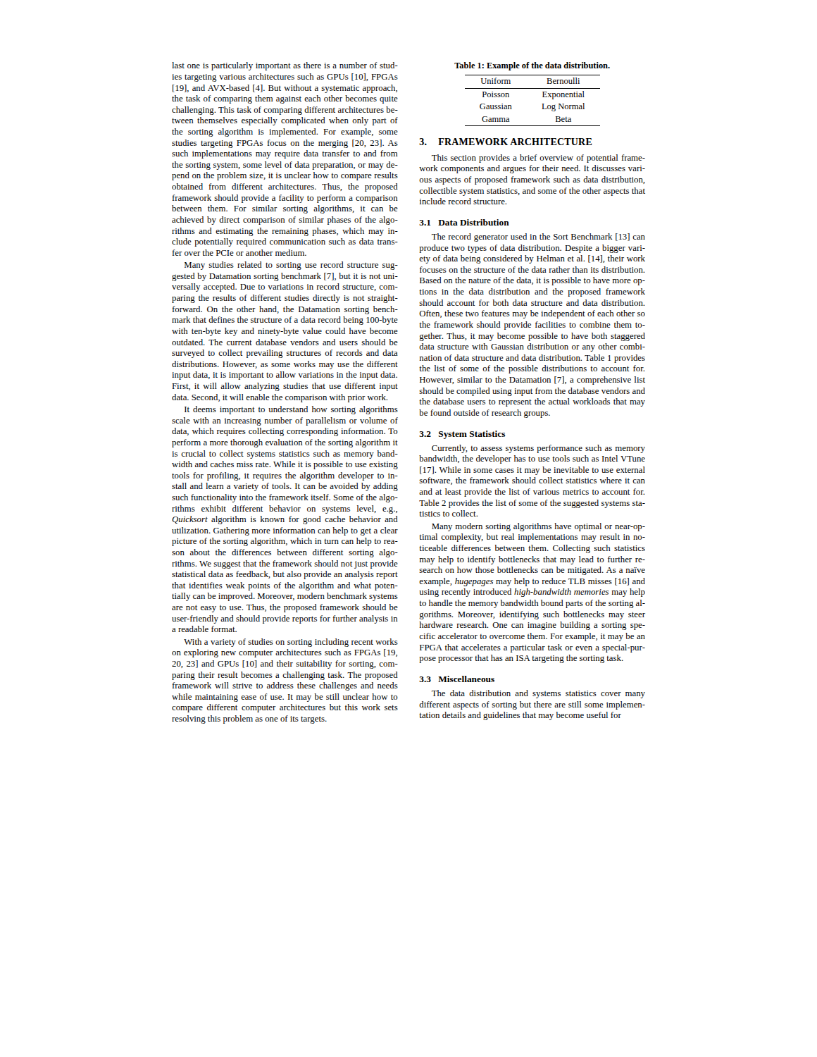last one is particularly important as there is a number of studies targeting various architectures such as GPUs [10], FPGAs [19], and AVX-based [4]. But without a systematic approach, the task of comparing them against each other becomes quite challenging. This task of comparing different architectures between themselves especially complicated when only part of the sorting algorithm is implemented. For example, some studies targeting FPGAs focus on the merging [20, 23]. As such implementations may require data transfer to and from the sorting system, some level of data preparation, or may depend on the problem size, it is unclear how to compare results obtained from different architectures. Thus, the proposed framework should provide a facility to perform a comparison between them. For similar sorting algorithms, it can be achieved by direct comparison of similar phases of the algorithms and estimating the remaining phases, which may include potentially required communication such as data transfer over the PCIe or another medium.
Many studies related to sorting use record structure suggested by Datamation sorting benchmark [7], but it is not universally accepted. Due to variations in record structure, comparing the results of different studies directly is not straightforward. On the other hand, the Datamation sorting benchmark that defines the structure of a data record being 100-byte with ten-byte key and ninety-byte value could have become outdated. The current database vendors and users should be surveyed to collect prevailing structures of records and data distributions. However, as some works may use the different input data, it is important to allow variations in the input data. First, it will allow analyzing studies that use different input data. Second, it will enable the comparison with prior work.
It deems important to understand how sorting algorithms scale with an increasing number of parallelism or volume of data, which requires collecting corresponding information. To perform a more thorough evaluation of the sorting algorithm it is crucial to collect systems statistics such as memory bandwidth and caches miss rate. While it is possible to use existing tools for profiling, it requires the algorithm developer to install and learn a variety of tools. It can be avoided by adding such functionality into the framework itself. Some of the algorithms exhibit different behavior on systems level, e.g., Quicksort algorithm is known for good cache behavior and utilization. Gathering more information can help to get a clear picture of the sorting algorithm, which in turn can help to reason about the differences between different sorting algorithms. We suggest that the framework should not just provide statistical data as feedback, but also provide an analysis report that identifies weak points of the algorithm and what potentially can be improved. Moreover, modern benchmark systems are not easy to use. Thus, the proposed framework should be user-friendly and should provide reports for further analysis in a readable format.
With a variety of studies on sorting including recent works on exploring new computer architectures such as FPGAs [19, 20, 23] and GPUs [10] and their suitability for sorting, comparing their result becomes a challenging task. The proposed framework will strive to address these challenges and needs while maintaining ease of use. It may be still unclear how to compare different computer architectures but this work sets resolving this problem as one of its targets.
Table 1: Example of the data distribution.
| Uniform | Bernoulli |
| Poisson | Exponential |
| Gaussian | Log Normal |
| Gamma | Beta |
3. FRAMEWORK ARCHITECTURE
This section provides a brief overview of potential framework components and argues for their need. It discusses various aspects of proposed framework such as data distribution, collectible system statistics, and some of the other aspects that include record structure.
3.1 Data Distribution
The record generator used in the Sort Benchmark [13] can produce two types of data distribution. Despite a bigger variety of data being considered by Helman et al. [14], their work focuses on the structure of the data rather than its distribution. Based on the nature of the data, it is possible to have more options in the data distribution and the proposed framework should account for both data structure and data distribution. Often, these two features may be independent of each other so the framework should provide facilities to combine them together. Thus, it may become possible to have both staggered data structure with Gaussian distribution or any other combination of data structure and data distribution. Table 1 provides the list of some of the possible distributions to account for. However, similar to the Datamation [7], a comprehensive list should be compiled using input from the database vendors and the database users to represent the actual workloads that may be found outside of research groups.
3.2 System Statistics
Currently, to assess systems performance such as memory bandwidth, the developer has to use tools such as Intel VTune [17]. While in some cases it may be inevitable to use external software, the framework should collect statistics where it can and at least provide the list of various metrics to account for. Table 2 provides the list of some of the suggested systems statistics to collect.
Many modern sorting algorithms have optimal or near-optimal complexity, but real implementations may result in noticeable differences between them. Collecting such statistics may help to identify bottlenecks that may lead to further research on how those bottlenecks can be mitigated. As a naïve example, hugepages may help to reduce TLB misses [16] and using recently introduced high-bandwidth memories may help to handle the memory bandwidth bound parts of the sorting algorithms. Moreover, identifying such bottlenecks may steer hardware research. One can imagine building a sorting specific accelerator to overcome them. For example, it may be an FPGA that accelerates a particular task or even a special-purpose processor that has an ISA targeting the sorting task.
3.3 Miscellaneous
The data distribution and systems statistics cover many different aspects of sorting but there are still some implementation details and guidelines that may become useful for